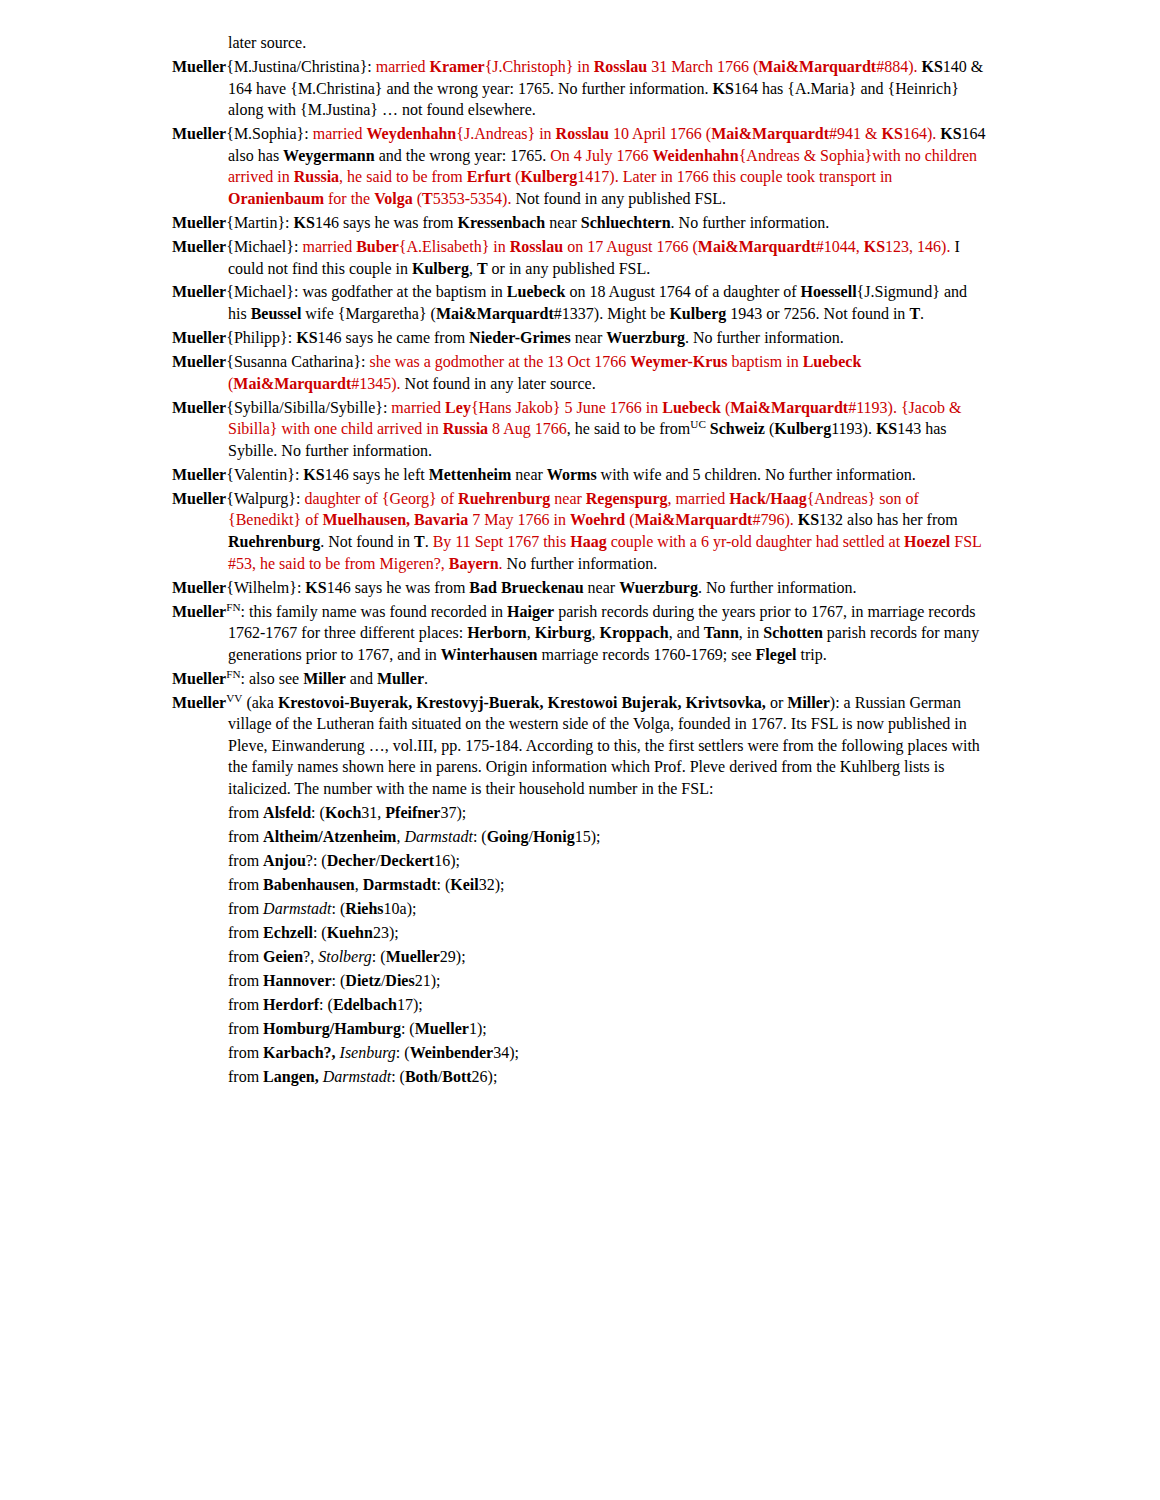later source.
Mueller{M.Justina/Christina}: married Kramer{J.Christoph} in Rosslau 31 March 1766 (Mai&Marquardt#884). KS140 & 164 have {M.Christina} and the wrong year: 1765. No further information. KS164 has {A.Maria} and {Heinrich} along with {M.Justina} … not found elsewhere.
Mueller{M.Sophia}: married Weydenhahn{J.Andreas} in Rosslau 10 April 1766 (Mai&Marquardt#941 & KS164). KS164 also has Weygermann and the wrong year: 1765. On 4 July 1766 Weidenhahn{Andreas & Sophia}with no children arrived in Russia, he said to be from Erfurt (Kulberg1417). Later in 1766 this couple took transport in Oranienbaum for the Volga (T5353-5354). Not found in any published FSL.
Mueller{Martin}: KS146 says he was from Kressenbach near Schluechtern. No further information.
Mueller{Michael}: married Buber{A.Elisabeth} in Rosslau on 17 August 1766 (Mai&Marquardt#1044, KS123, 146). I could not find this couple in Kulberg, T or in any published FSL.
Mueller{Michael}: was godfather at the baptism in Luebeck on 18 August 1764 of a daughter of Hoessell{J.Sigmund} and his Beussel wife {Margaretha} (Mai&Marquardt#1337). Might be Kulberg 1943 or 7256. Not found in T.
Mueller{Philipp}: KS146 says he came from Nieder-Grimes near Wuerzburg. No further information.
Mueller{Susanna Catharina}: she was a godmother at the 13 Oct 1766 Weymer-Krus baptism in Luebeck (Mai&Marquardt#1345). Not found in any later source.
Mueller{Sybilla/Sibilla/Sybille}: married Ley{Hans Jakob} 5 June 1766 in Luebeck (Mai&Marquardt#1193). {Jacob & Sibilla} with one child arrived in Russia 8 Aug 1766, he said to be fromUC Schweiz (Kulberg1193). KS143 has Sybille. No further information.
Mueller{Valentin}: KS146 says he left Mettenheim near Worms with wife and 5 children. No further information.
Mueller{Walpurg}: daughter of {Georg} of Ruehrenburg near Regenspurg, married Hack/Haag{Andreas} son of {Benedikt} of Muelhausen, Bavaria 7 May 1766 in Woehrd (Mai&Marquardt#796). KS132 also has her from Ruehrenburg. Not found in T. By 11 Sept 1767 this Haag couple with a 6 yr-old daughter had settled at Hoezel FSL #53, he said to be from Migeren?, Bayern. No further information.
Mueller{Wilhelm}: KS146 says he was from Bad Brueckenau near Wuerzburg. No further information.
MuellerFN: this family name was found recorded in Haiger parish records during the years prior to 1767, in marriage records 1762-1767 for three different places: Herborn, Kirburg, Kroppach, and Tann, in Schotten parish records for many generations prior to 1767, and in Winterhausen marriage records 1760-1769; see Flegel trip.
MuellerFN: also see Miller and Muller.
MuellerVV (aka Krestovoi-Buyerak, Krestovyj-Buerak, Krestowoi Bujerak, Krivtsovka, or Miller): a Russian German village of the Lutheran faith situated on the western side of the Volga, founded in 1767. Its FSL is now published in Pleve, Einwanderung …, vol.III, pp. 175-184. According to this, the first settlers were from the following places with the family names shown here in parens. Origin information which Prof. Pleve derived from the Kuhlberg lists is italicized. The number with the name is their household number in the FSL:
from Alsfeld: (Koch31, Pfeifner37);
from Altheim/Atzenheim, Darmstadt: (Going/Honig15);
from Anjou?: (Decher/Deckert16);
from Babenhausen, Darmstadt: (Keil32);
from Darmstadt: (Riehs10a);
from Echzell: (Kuehn23);
from Geien?, Stolberg: (Mueller29);
from Hannover: (Dietz/Dies21);
from Herdorf: (Edelbach17);
from Homburg/Hamburg: (Mueller1);
from Karbach?, Isenburg: (Weinbender34);
from Langen, Darmstadt: (Both/Bott26);